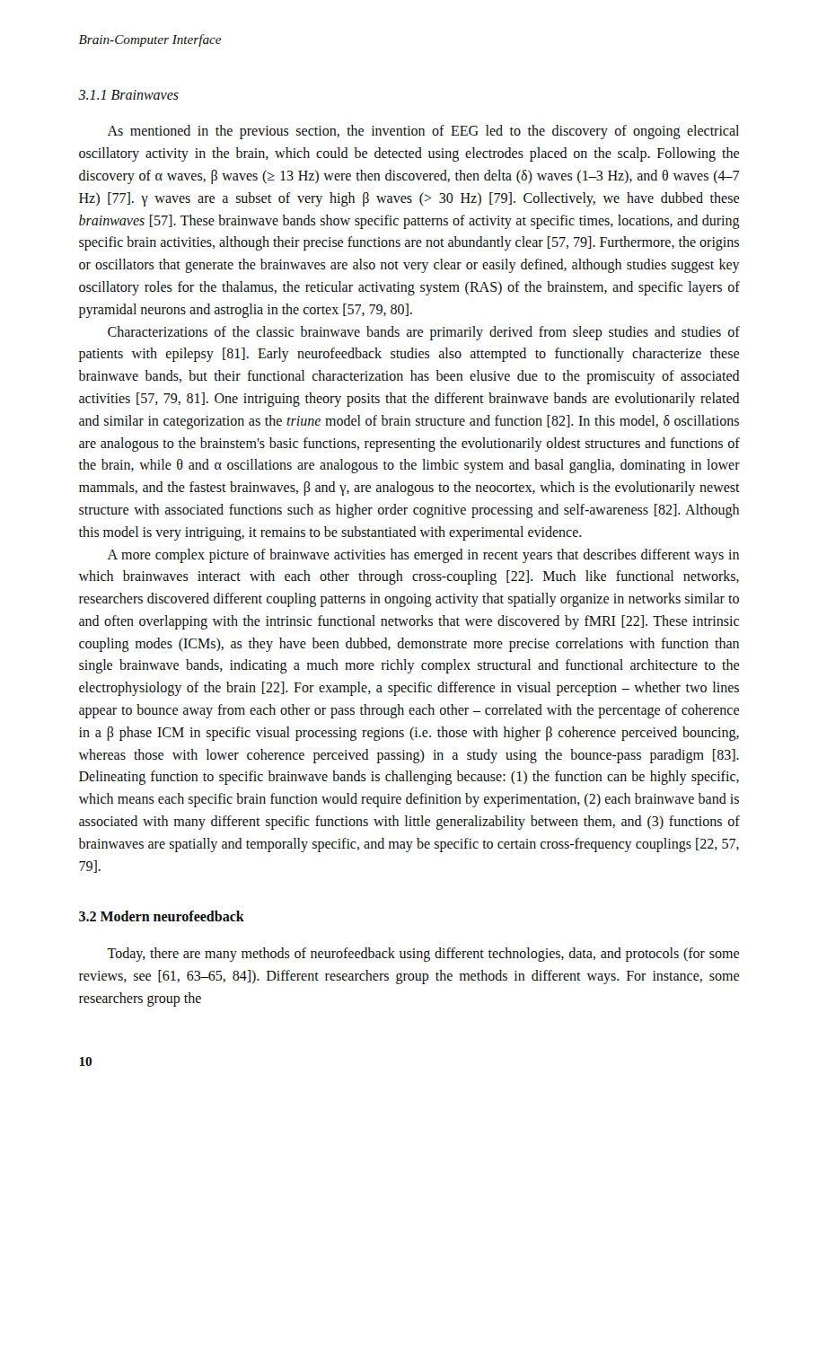Brain-Computer Interface
3.1.1 Brainwaves
As mentioned in the previous section, the invention of EEG led to the discovery of ongoing electrical oscillatory activity in the brain, which could be detected using electrodes placed on the scalp. Following the discovery of α waves, β waves (≥ 13 Hz) were then discovered, then delta (δ) waves (1–3 Hz), and θ waves (4–7 Hz) [77]. γ waves are a subset of very high β waves (> 30 Hz) [79]. Collectively, we have dubbed these brainwaves [57]. These brainwave bands show specific patterns of activity at specific times, locations, and during specific brain activities, although their precise functions are not abundantly clear [57, 79]. Furthermore, the origins or oscillators that generate the brainwaves are also not very clear or easily defined, although studies suggest key oscillatory roles for the thalamus, the reticular activating system (RAS) of the brainstem, and specific layers of pyramidal neurons and astroglia in the cortex [57, 79, 80].
Characterizations of the classic brainwave bands are primarily derived from sleep studies and studies of patients with epilepsy [81]. Early neurofeedback studies also attempted to functionally characterize these brainwave bands, but their functional characterization has been elusive due to the promiscuity of associated activities [57, 79, 81]. One intriguing theory posits that the different brainwave bands are evolutionarily related and similar in categorization as the triune model of brain structure and function [82]. In this model, δ oscillations are analogous to the brainstem's basic functions, representing the evolutionarily oldest structures and functions of the brain, while θ and α oscillations are analogous to the limbic system and basal ganglia, dominating in lower mammals, and the fastest brainwaves, β and γ, are analogous to the neocortex, which is the evolutionarily newest structure with associated functions such as higher order cognitive processing and self-awareness [82]. Although this model is very intriguing, it remains to be substantiated with experimental evidence.
A more complex picture of brainwave activities has emerged in recent years that describes different ways in which brainwaves interact with each other through cross-coupling [22]. Much like functional networks, researchers discovered different coupling patterns in ongoing activity that spatially organize in networks similar to and often overlapping with the intrinsic functional networks that were discovered by fMRI [22]. These intrinsic coupling modes (ICMs), as they have been dubbed, demonstrate more precise correlations with function than single brainwave bands, indicating a much more richly complex structural and functional architecture to the electrophysiology of the brain [22]. For example, a specific difference in visual perception – whether two lines appear to bounce away from each other or pass through each other – correlated with the percentage of coherence in a β phase ICM in specific visual processing regions (i.e. those with higher β coherence perceived bouncing, whereas those with lower coherence perceived passing) in a study using the bounce-pass paradigm [83]. Delineating function to specific brainwave bands is challenging because: (1) the function can be highly specific, which means each specific brain function would require definition by experimentation, (2) each brainwave band is associated with many different specific functions with little generalizability between them, and (3) functions of brainwaves are spatially and temporally specific, and may be specific to certain cross-frequency couplings [22, 57, 79].
3.2 Modern neurofeedback
Today, there are many methods of neurofeedback using different technologies, data, and protocols (for some reviews, see [61, 63–65, 84]). Different researchers group the methods in different ways. For instance, some researchers group the
10